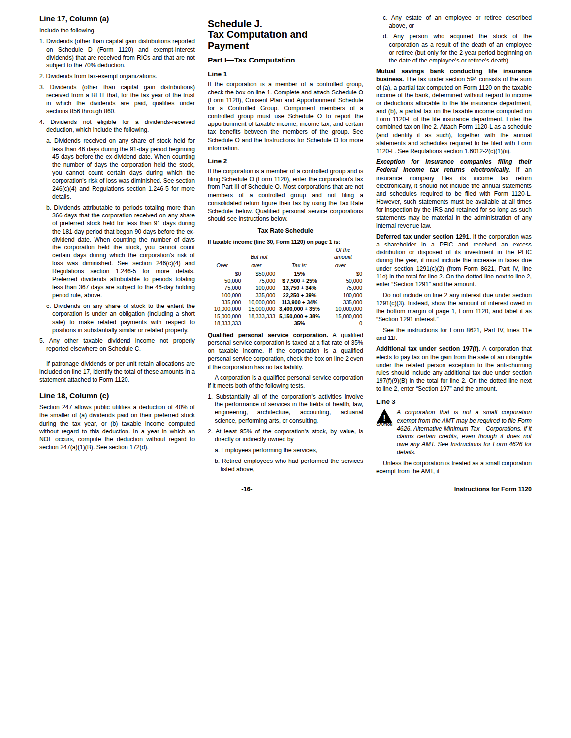Line 17, Column (a)
Include the following.
1. Dividends (other than capital gain distributions reported on Schedule D (Form 1120) and exempt-interest dividends) that are received from RICs and that are not subject to the 70% deduction.
2. Dividends from tax-exempt organizations.
3. Dividends (other than capital gain distributions) received from a REIT that, for the tax year of the trust in which the dividends are paid, qualifies under sections 856 through 860.
4. Dividends not eligible for a dividends-received deduction, which include the following.
a. Dividends received on any share of stock held for less than 46 days during the 91-day period beginning 45 days before the ex-dividend date. When counting the number of days the corporation held the stock, you cannot count certain days during which the corporation's risk of loss was diminished. See section 246(c)(4) and Regulations section 1.246-5 for more details.
b. Dividends attributable to periods totaling more than 366 days that the corporation received on any share of preferred stock held for less than 91 days during the 181-day period that began 90 days before the ex-dividend date. When counting the number of days the corporation held the stock, you cannot count certain days during which the corporation's risk of loss was diminished. See section 246(c)(4) and Regulations section 1.246-5 for more details. Preferred dividends attributable to periods totaling less than 367 days are subject to the 46-day holding period rule, above.
c. Dividends on any share of stock to the extent the corporation is under an obligation (including a short sale) to make related payments with respect to positions in substantially similar or related property.
5. Any other taxable dividend income not properly reported elsewhere on Schedule C.
If patronage dividends or per-unit retain allocations are included on line 17, identify the total of these amounts in a statement attached to Form 1120.
Line 18, Column (c)
Section 247 allows public utilities a deduction of 40% of the smaller of (a) dividends paid on their preferred stock during the tax year, or (b) taxable income computed without regard to this deduction. In a year in which an NOL occurs, compute the deduction without regard to section 247(a)(1)(B). See section 172(d).
Schedule J.
Tax Computation and
Payment
Part I—Tax Computation
Line 1
If the corporation is a member of a controlled group, check the box on line 1. Complete and attach Schedule O (Form 1120), Consent Plan and Apportionment Schedule for a Controlled Group. Component members of a controlled group must use Schedule O to report the apportionment of taxable income, income tax, and certain tax benefits between the members of the group. See Schedule O and the Instructions for Schedule O for more information.
Line 2
If the corporation is a member of a controlled group and is filing Schedule O (Form 1120), enter the corporation's tax from Part III of Schedule O. Most corporations that are not members of a controlled group and not filing a consolidated return figure their tax by using the Tax Rate Schedule below. Qualified personal service corporations should see instructions below.
Tax Rate Schedule
If taxable income (line 30, Form 1120) on page 1 is:
| | But not | | Of the amount |
| --- | --- | --- | --- |
| Over— | over— | Tax is: | over— |
| $0 | $50,000 | 15% | $0 |
| 50,000 | 75,000 | $ 7,500 + 25% | 50,000 |
| 75,000 | 100,000 | 13,750 + 34% | 75,000 |
| 100,000 | 335,000 | 22,250 + 39% | 100,000 |
| 335,000 | 10,000,000 | 113,900 + 34% | 335,000 |
| 10,000,000 | 15,000,000 | 3,400,000 + 35% | 10,000,000 |
| 15,000,000 | 18,333,333 | 5,150,000 + 38% | 15,000,000 |
| 18,333,333 | - - - - - | 35% | 0 |
Qualified personal service corporation. A qualified personal service corporation is taxed at a flat rate of 35% on taxable income. If the corporation is a qualified personal service corporation, check the box on line 2 even if the corporation has no tax liability.
A corporation is a qualified personal service corporation if it meets both of the following tests.
1. Substantially all of the corporation's activities involve the performance of services in the fields of health, law, engineering, architecture, accounting, actuarial science, performing arts, or consulting.
2. At least 95% of the corporation's stock, by value, is directly or indirectly owned by
a. Employees performing the services,
b. Retired employees who had performed the services listed above,
c. Any estate of an employee or retiree described above, or
d. Any person who acquired the stock of the corporation as a result of the death of an employee or retiree (but only for the 2-year period beginning on the date of the employee's or retiree's death).
Mutual savings bank conducting life insurance business. The tax under section 594 consists of the sum of (a), a partial tax computed on Form 1120 on the taxable income of the bank, determined without regard to income or deductions allocable to the life insurance department, and (b), a partial tax on the taxable income computed on Form 1120-L of the life insurance department. Enter the combined tax on line 2. Attach Form 1120-L as a schedule (and identify it as such), together with the annual statements and schedules required to be filed with Form 1120-L. See Regulations section 1.6012-2(c)(1)(ii).
Exception for insurance companies filing their Federal income tax returns electronically. If an insurance company files its income tax return electronically, it should not include the annual statements and schedules required to be filed with Form 1120-L. However, such statements must be available at all times for inspection by the IRS and retained for so long as such statements may be material in the administration of any internal revenue law.
Deferred tax under section 1291. If the corporation was a shareholder in a PFIC and received an excess distribution or disposed of its investment in the PFIC during the year, it must include the increase in taxes due under section 1291(c)(2) (from Form 8621, Part IV, line 11e) in the total for line 2. On the dotted line next to line 2, enter “Section 1291” and the amount.
Do not include on line 2 any interest due under section 1291(c)(3). Instead, show the amount of interest owed in the bottom margin of page 1, Form 1120, and label it as “Section 1291 interest.”
See the instructions for Form 8621, Part IV, lines 11e and 11f.
Additional tax under section 197(f). A corporation that elects to pay tax on the gain from the sale of an intangible under the related person exception to the anti-churning rules should include any additional tax due under section 197(f)(9)(B) in the total for line 2. On the dotted line next to line 2, enter “Section 197” and the amount.
Line 3
!
CAUTION
A corporation that is not a small corporation exempt from the AMT may be required to file Form 4626, Alternative Minimum Tax—Corporations, if it claims certain credits, even though it does not owe any AMT. See Instructions for Form 4626 for details.
Unless the corporation is treated as a small corporation exempt from the AMT, it
-16-
Instructions for Form 1120